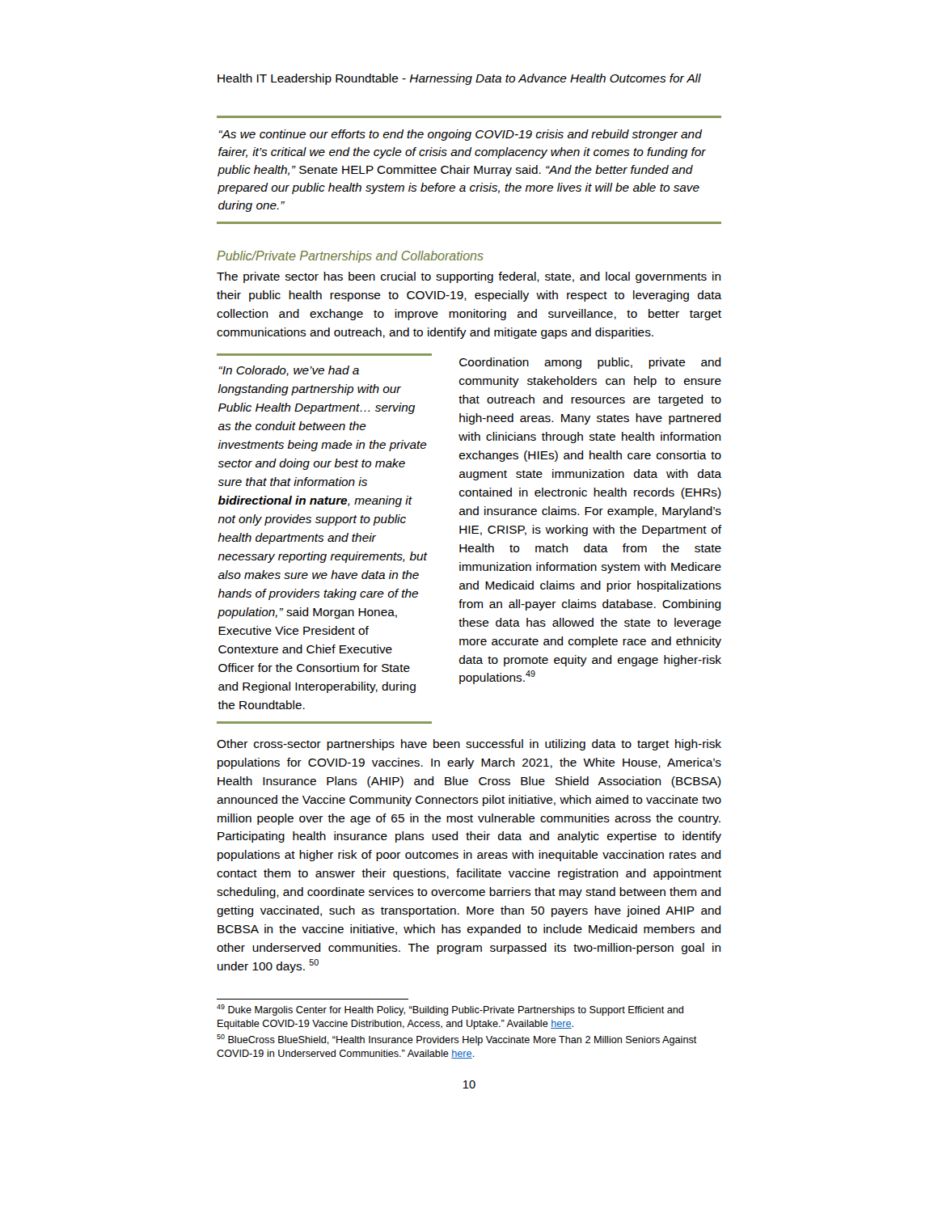Health IT Leadership Roundtable - Harnessing Data to Advance Health Outcomes for All
“As we continue our efforts to end the ongoing COVID-19 crisis and rebuild stronger and fairer, it’s critical we end the cycle of crisis and complacency when it comes to funding for public health,” Senate HELP Committee Chair Murray said. “And the better funded and prepared our public health system is before a crisis, the more lives it will be able to save during one.”
Public/Private Partnerships and Collaborations
The private sector has been crucial to supporting federal, state, and local governments in their public health response to COVID-19, especially with respect to leveraging data collection and exchange to improve monitoring and surveillance, to better target communications and outreach, and to identify and mitigate gaps and disparities.
“In Colorado, we’ve had a longstanding partnership with our Public Health Department… serving as the conduit between the investments being made in the private sector and doing our best to make sure that that information is bidirectional in nature, meaning it not only provides support to public health departments and their necessary reporting requirements, but also makes sure we have data in the hands of providers taking care of the population,” said Morgan Honea, Executive Vice President of Contexture and Chief Executive Officer for the Consortium for State and Regional Interoperability, during the Roundtable.
Coordination among public, private and community stakeholders can help to ensure that outreach and resources are targeted to high-need areas. Many states have partnered with clinicians through state health information exchanges (HIEs) and health care consortia to augment state immunization data with data contained in electronic health records (EHRs) and insurance claims. For example, Maryland’s HIE, CRISP, is working with the Department of Health to match data from the state immunization information system with Medicare and Medicaid claims and prior hospitalizations from an all-payer claims database. Combining these data has allowed the state to leverage more accurate and complete race and ethnicity data to promote equity and engage higher-risk populations.49
Other cross-sector partnerships have been successful in utilizing data to target high-risk populations for COVID-19 vaccines. In early March 2021, the White House, America’s Health Insurance Plans (AHIP) and Blue Cross Blue Shield Association (BCBSA) announced the Vaccine Community Connectors pilot initiative, which aimed to vaccinate two million people over the age of 65 in the most vulnerable communities across the country. Participating health insurance plans used their data and analytic expertise to identify populations at higher risk of poor outcomes in areas with inequitable vaccination rates and contact them to answer their questions, facilitate vaccine registration and appointment scheduling, and coordinate services to overcome barriers that may stand between them and getting vaccinated, such as transportation. More than 50 payers have joined AHIP and BCBSA in the vaccine initiative, which has expanded to include Medicaid members and other underserved communities. The program surpassed its two-million-person goal in under 100 days. 50
49 Duke Margolis Center for Health Policy, “Building Public-Private Partnerships to Support Efficient and Equitable COVID-19 Vaccine Distribution, Access, and Uptake.” Available here.
50 BlueCross BlueShield, “Health Insurance Providers Help Vaccinate More Than 2 Million Seniors Against COVID-19 in Underserved Communities.” Available here.
10